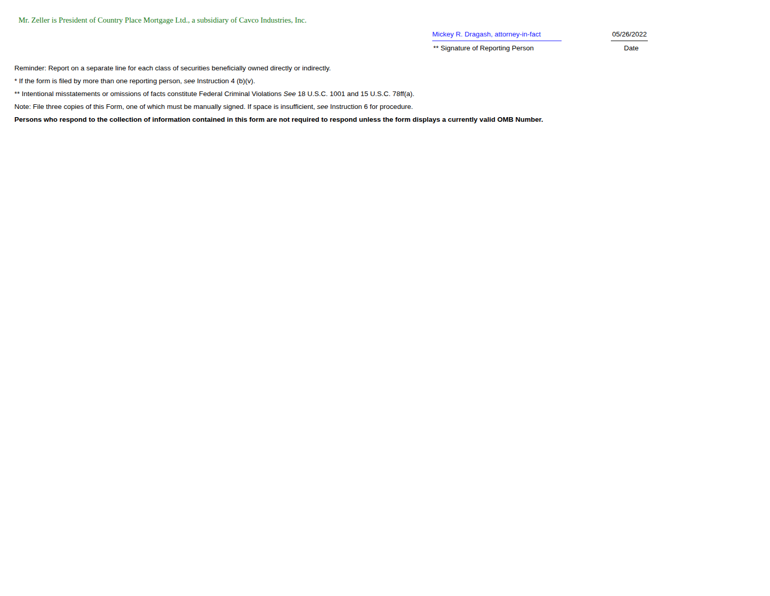Mr. Zeller is President of Country Place Mortgage Ltd., a subsidiary of Cavco Industries, Inc.
Mickey R. Dragash, attorney-in-fact 05/26/2022
** Signature of Reporting Person Date
Reminder: Report on a separate line for each class of securities beneficially owned directly or indirectly.
* If the form is filed by more than one reporting person, see Instruction 4 (b)(v).
** Intentional misstatements or omissions of facts constitute Federal Criminal Violations See 18 U.S.C. 1001 and 15 U.S.C. 78ff(a).
Note: File three copies of this Form, one of which must be manually signed. If space is insufficient, see Instruction 6 for procedure.
Persons who respond to the collection of information contained in this form are not required to respond unless the form displays a currently valid OMB Number.